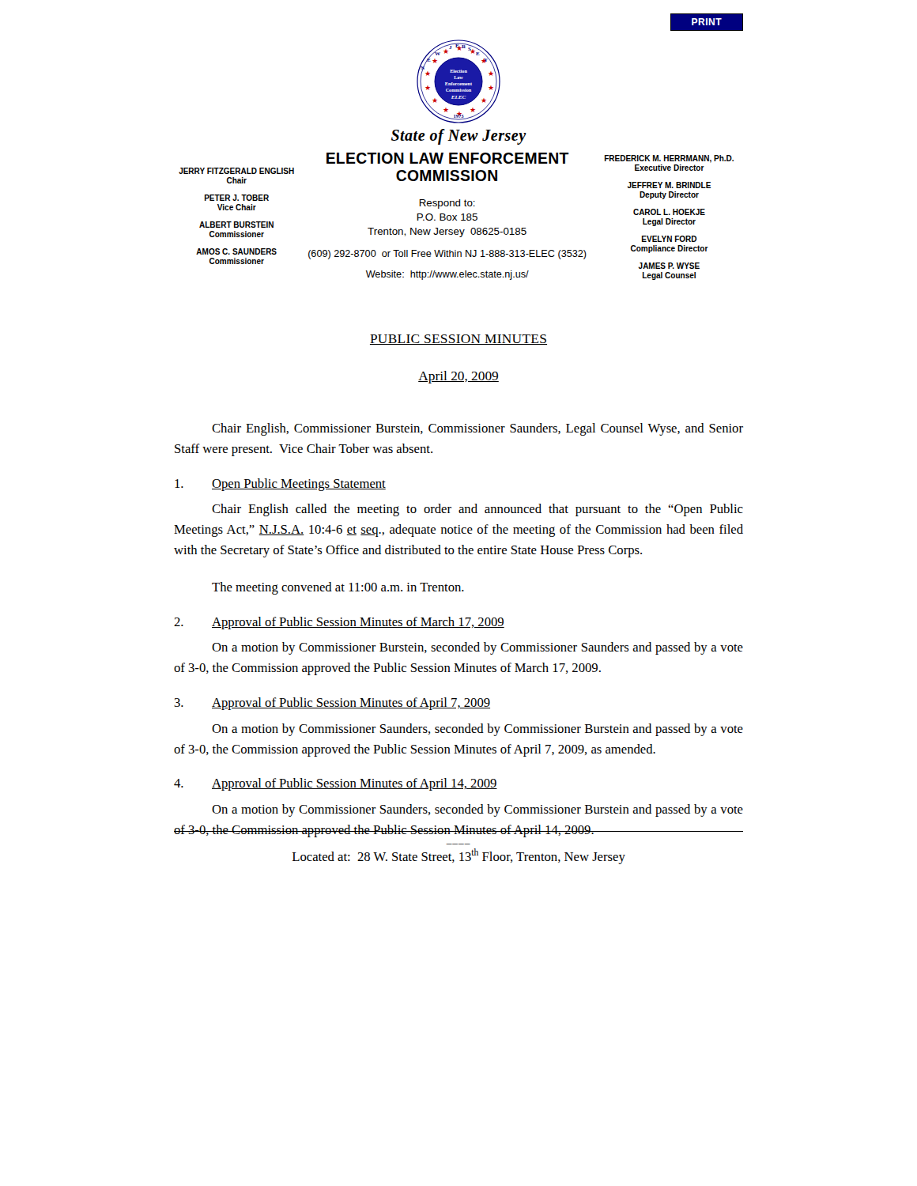PRINT
★ ★ ★ ★ ★ ★ ★ ★ ★ ★ ★ ★ ★ ★ N E W J E R S E Y Election Law Enforcement Commission ELEC 1973
State of New Jersey
| JERRY FITZGERALD ENGLISH Chair PETER J. TOBER Vice Chair ALBERT BURSTEIN Commissioner AMOS C. SAUNDERS Commissioner | ELECTION LAW ENFORCEMENT COMMISSION Respond to: P.O. Box 185 Trenton, New Jersey 08625-0185 (609) 292-8700 or Toll Free Within NJ 1-888-313-ELEC (3532) Website: http://www.elec.state.nj.us/ | FREDERICK M. HERRMANN, Ph.D. Executive Director JEFFREY M. BRINDLE Deputy Director CAROL L. HOEKJE Legal Director EVELYN FORD Compliance Director JAMES P. WYSE Legal Counsel |
PUBLIC SESSION MINUTES
April 20, 2009
Chair English, Commissioner Burstein, Commissioner Saunders, Legal Counsel Wyse, and Senior Staff were present. Vice Chair Tober was absent.
1. Open Public Meetings Statement
Chair English called the meeting to order and announced that pursuant to the “Open Public Meetings Act,” N.J.S.A. 10:4-6 et seq., adequate notice of the meeting of the Commission had been filed with the Secretary of State’s Office and distributed to the entire State House Press Corps.
The meeting convened at 11:00 a.m. in Trenton.
2. Approval of Public Session Minutes of March 17, 2009
On a motion by Commissioner Burstein, seconded by Commissioner Saunders and passed by a vote of 3-0, the Commission approved the Public Session Minutes of March 17, 2009.
3. Approval of Public Session Minutes of April 7, 2009
On a motion by Commissioner Saunders, seconded by Commissioner Burstein and passed by a vote of 3-0, the Commission approved the Public Session Minutes of April 7, 2009, as amended.
4. Approval of Public Session Minutes of April 14, 2009
On a motion by Commissioner Saunders, seconded by Commissioner Burstein and passed by a vote of 3-0, the Commission approved the Public Session Minutes of April 14, 2009.
____
Located at: 28 W. State Street, 13th Floor, Trenton, New Jersey